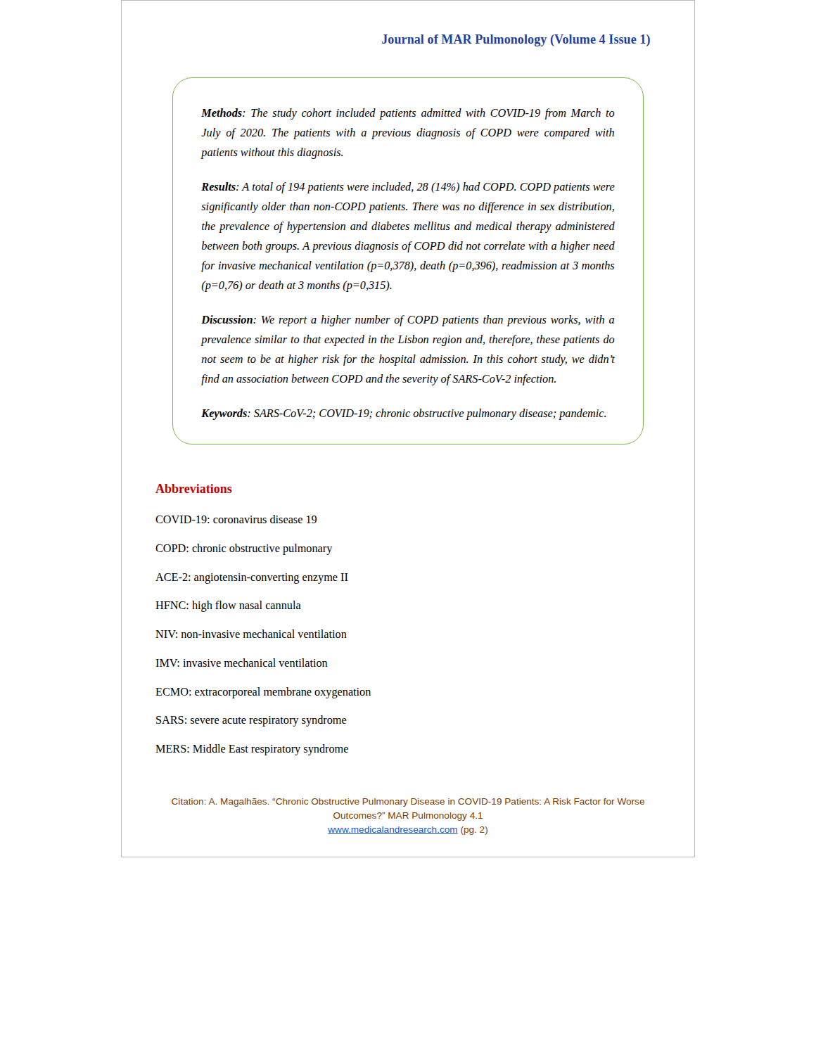Journal of MAR Pulmonology (Volume 4 Issue 1)
Methods: The study cohort included patients admitted with COVID-19 from March to July of 2020. The patients with a previous diagnosis of COPD were compared with patients without this diagnosis.
Results: A total of 194 patients were included, 28 (14%) had COPD. COPD patients were significantly older than non-COPD patients. There was no difference in sex distribution, the prevalence of hypertension and diabetes mellitus and medical therapy administered between both groups. A previous diagnosis of COPD did not correlate with a higher need for invasive mechanical ventilation (p=0,378), death (p=0,396), readmission at 3 months (p=0,76) or death at 3 months (p=0,315).
Discussion: We report a higher number of COPD patients than previous works, with a prevalence similar to that expected in the Lisbon region and, therefore, these patients do not seem to be at higher risk for the hospital admission. In this cohort study, we didn’t find an association between COPD and the severity of SARS-CoV-2 infection.
Keywords: SARS-CoV-2; COVID-19; chronic obstructive pulmonary disease; pandemic.
Abbreviations
COVID-19: coronavirus disease 19
COPD: chronic obstructive pulmonary
ACE-2: angiotensin-converting enzyme II
HFNC: high flow nasal cannula
NIV: non-invasive mechanical ventilation
IMV: invasive mechanical ventilation
ECMO: extracorporeal membrane oxygenation
SARS: severe acute respiratory syndrome
MERS: Middle East respiratory syndrome
Citation: A. Magalhães. “Chronic Obstructive Pulmonary Disease in COVID-19 Patients: A Risk Factor for Worse Outcomes?” MAR Pulmonology 4.1
www.medicalandresearch.com (pg. 2)